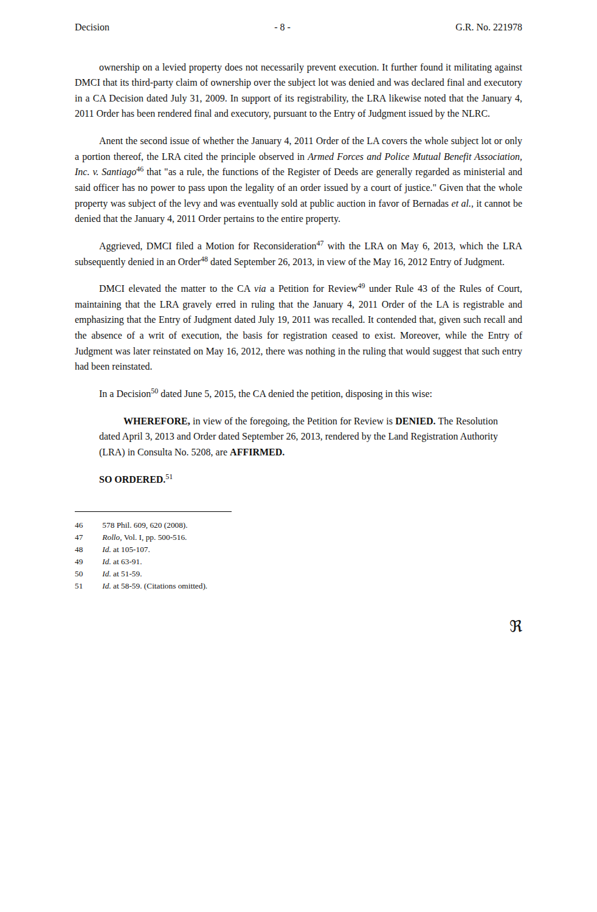Decision
- 8 -
G.R. No. 221978
ownership on a levied property does not necessarily prevent execution. It further found it militating against DMCI that its third-party claim of ownership over the subject lot was denied and was declared final and executory in a CA Decision dated July 31, 2009. In support of its registrability, the LRA likewise noted that the January 4, 2011 Order has been rendered final and executory, pursuant to the Entry of Judgment issued by the NLRC.
Anent the second issue of whether the January 4, 2011 Order of the LA covers the whole subject lot or only a portion thereof, the LRA cited the principle observed in Armed Forces and Police Mutual Benefit Association, Inc. v. Santiago46 that "as a rule, the functions of the Register of Deeds are generally regarded as ministerial and said officer has no power to pass upon the legality of an order issued by a court of justice." Given that the whole property was subject of the levy and was eventually sold at public auction in favor of Bernadas et al., it cannot be denied that the January 4, 2011 Order pertains to the entire property.
Aggrieved, DMCI filed a Motion for Reconsideration47 with the LRA on May 6, 2013, which the LRA subsequently denied in an Order48 dated September 26, 2013, in view of the May 16, 2012 Entry of Judgment.
DMCI elevated the matter to the CA via a Petition for Review49 under Rule 43 of the Rules of Court, maintaining that the LRA gravely erred in ruling that the January 4, 2011 Order of the LA is registrable and emphasizing that the Entry of Judgment dated July 19, 2011 was recalled. It contended that, given such recall and the absence of a writ of execution, the basis for registration ceased to exist. Moreover, while the Entry of Judgment was later reinstated on May 16, 2012, there was nothing in the ruling that would suggest that such entry had been reinstated.
In a Decision50 dated June 5, 2015, the CA denied the petition, disposing in this wise:
WHEREFORE, in view of the foregoing, the Petition for Review is DENIED. The Resolution dated April 3, 2013 and Order dated September 26, 2013, rendered by the Land Registration Authority (LRA) in Consulta No. 5208, are AFFIRMED.
SO ORDERED.51
46578 Phil. 609, 620 (2008).
47 Rollo, Vol. I, pp. 500-516.
48 Id. at 105-107.
49 Id. at 63-91.
50 Id. at 51-59.
51 Id. at 58-59. (Citations omitted).
ℜ